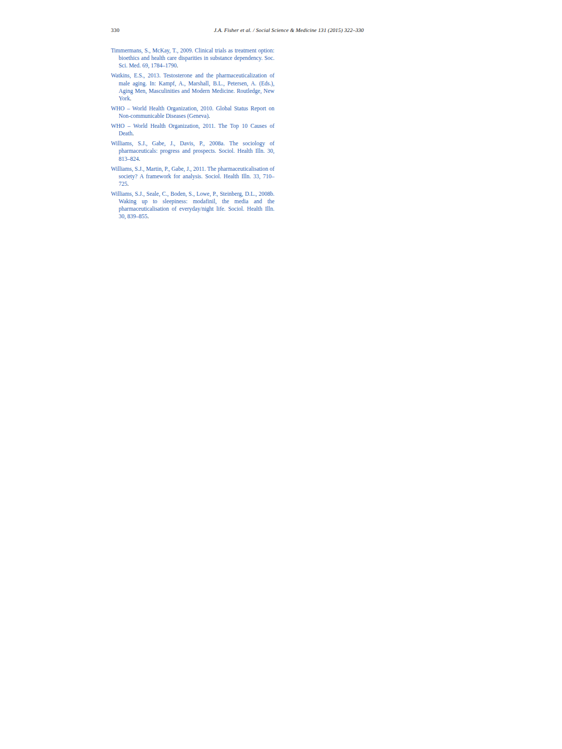330
J.A. Fisher et al. / Social Science & Medicine 131 (2015) 322–330
Timmermans, S., McKay, T., 2009. Clinical trials as treatment option: bioethics and health care disparities in substance dependency. Soc. Sci. Med. 69, 1784–1790.
Watkins, E.S., 2013. Testosterone and the pharmaceuticalization of male aging. In: Kampf, A., Marshall, B.L., Petersen, A. (Eds.), Aging Men, Masculinities and Modern Medicine. Routledge, New York.
WHO – World Health Organization, 2010. Global Status Report on Non-communicable Diseases (Geneva).
WHO – World Health Organization, 2011. The Top 10 Causes of Death.
Williams, S.J., Gabe, J., Davis, P., 2008a. The sociology of pharmaceuticals: progress and prospects. Sociol. Health Illn. 30, 813–824.
Williams, S.J., Martin, P., Gabe, J., 2011. The pharmaceuticalisation of society? A framework for analysis. Sociol. Health Illn. 33, 710–725.
Williams, S.J., Seale, C., Boden, S., Lowe, P., Steinberg, D.L., 2008b. Waking up to sleepiness: modafinil, the media and the pharmaceuticalisation of everyday/night life. Sociol. Health Illn. 30, 839–855.